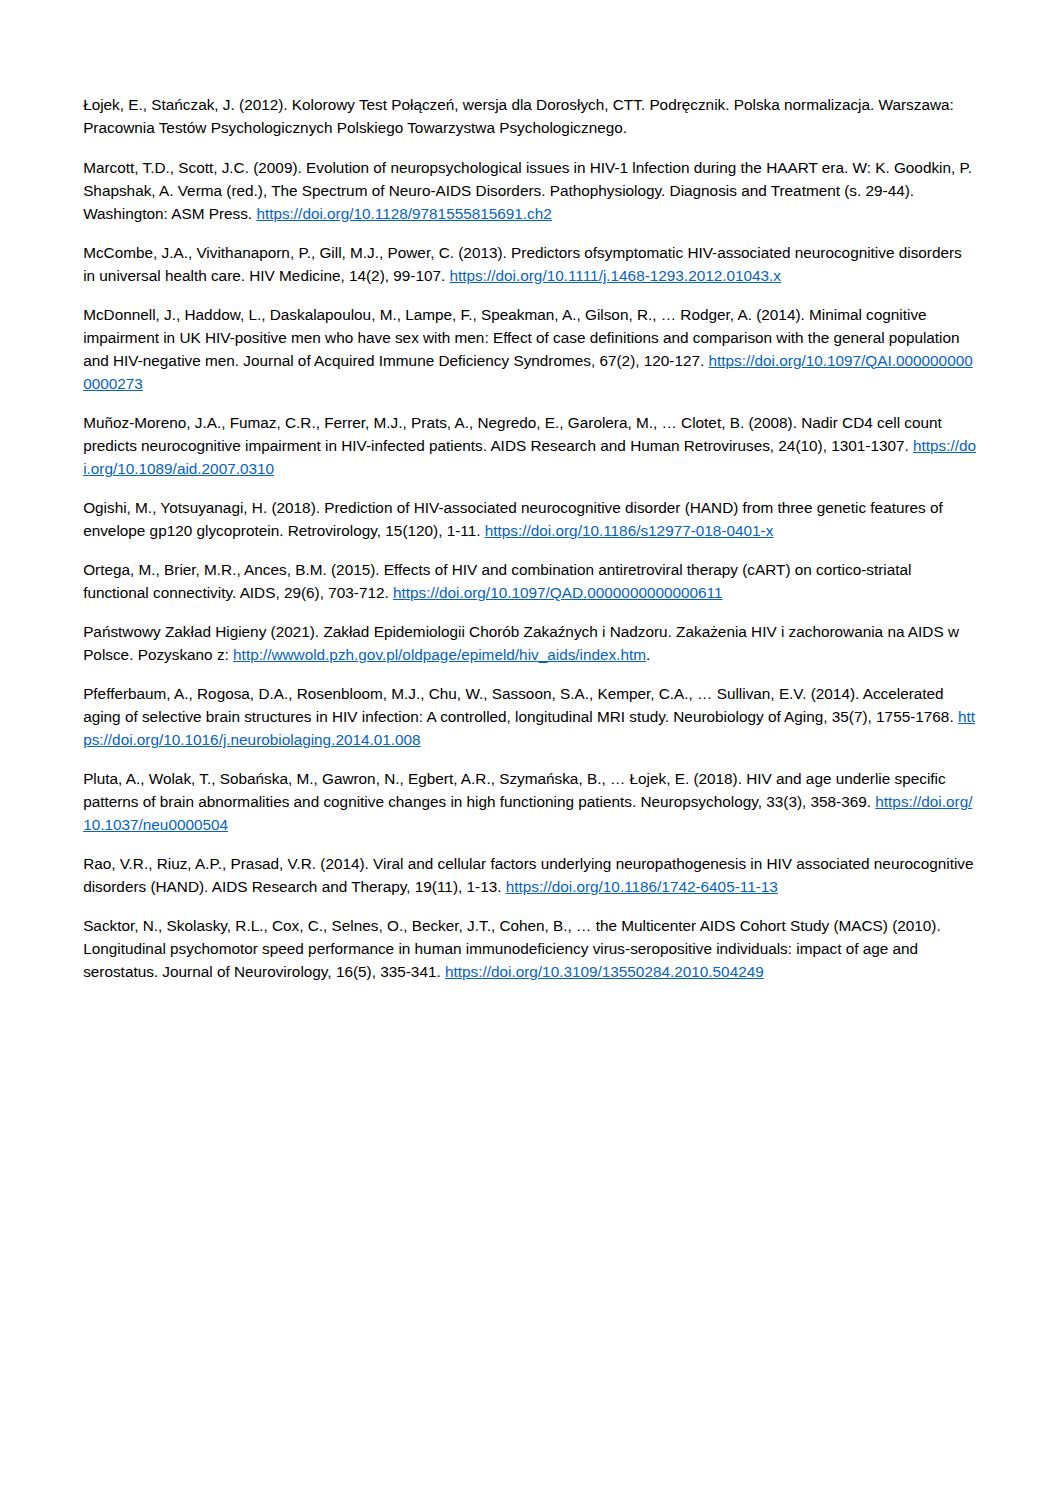Łojek, E., Stańczak, J. (2012). Kolorowy Test Połączeń, wersja dla Dorosłych, CTT. Podręcznik. Polska normalizacja. Warszawa: Pracownia Testów Psychologicznych Polskiego Towarzystwa Psychologicznego.
Marcott, T.D., Scott, J.C. (2009). Evolution of neuropsychological issues in HIV-1 lnfection during the HAART era. W: K. Goodkin, P. Shapshak, A. Verma (red.), The Spectrum of Neuro-AIDS Disorders. Pathophysiology. Diagnosis and Treatment (s. 29-44). Washington: ASM Press. https://doi.org/10.1128/9781555815691.ch2
McCombe, J.A., Vivithanaporn, P., Gill, M.J., Power, C. (2013). Predictors ofsymptomatic HIV-associated neurocognitive disorders in universal health care. HIV Medicine, 14(2), 99-107. https://doi.org/10.1111/j.1468-1293.2012.01043.x
McDonnell, J., Haddow, L., Daskalapoulou, M., Lampe, F., Speakman, A., Gilson, R., … Rodger, A. (2014). Minimal cognitive impairment in UK HIV-positive men who have sex with men: Effect of case definitions and comparison with the general population and HIV-negative men. Journal of Acquired Immune Deficiency Syndromes, 67(2), 120-127. https://doi.org/10.1097/QAI.0000000000000273
Muñoz-Moreno, J.A., Fumaz, C.R., Ferrer, M.J., Prats, A., Negredo, E., Garolera, M., … Clotet, B. (2008). Nadir CD4 cell count predicts neurocognitive impairment in HIV-infected patients. AIDS Research and Human Retroviruses, 24(10), 1301-1307. https://doi.org/10.1089/aid.2007.0310
Ogishi, M., Yotsuyanagi, H. (2018). Prediction of HIV-associated neurocognitive disorder (HAND) from three genetic features of envelope gp120 glycoprotein. Retrovirology, 15(120), 1-11. https://doi.org/10.1186/s12977-018-0401-x
Ortega, M., Brier, M.R., Ances, B.M. (2015). Effects of HIV and combination antiretroviral therapy (cART) on cortico-striatal functional connectivity. AIDS, 29(6), 703-712. https://doi.org/10.1097/QAD.0000000000000611
Państwowy Zakład Higieny (2021). Zakład Epidemiologii Chorób Zakaźnych i Nadzoru. Zakażenia HIV i zachorowania na AIDS w Polsce. Pozyskano z: http://wwwold.pzh.gov.pl/oldpage/epimeld/hiv_aids/index.htm.
Pfefferbaum, A., Rogosa, D.A., Rosenbloom, M.J., Chu, W., Sassoon, S.A., Kemper, C.A., … Sullivan, E.V. (2014). Accelerated aging of selective brain structures in HIV infection: A controlled, longitudinal MRI study. Neurobiology of Aging, 35(7), 1755-1768. https://doi.org/10.1016/j.neurobiolaging.2014.01.008
Pluta, A., Wolak, T., Sobańska, M., Gawron, N., Egbert, A.R., Szymańska, B., … Łojek, E. (2018). HIV and age underlie specific patterns of brain abnormalities and cognitive changes in high functioning patients. Neuropsychology, 33(3), 358-369. https://doi.org/10.1037/neu0000504
Rao, V.R., Riuz, A.P., Prasad, V.R. (2014). Viral and cellular factors underlying neuropathogenesis in HIV associated neurocognitive disorders (HAND). AIDS Research and Therapy, 19(11), 1-13. https://doi.org/10.1186/1742-6405-11-13
Sacktor, N., Skolasky, R.L., Cox, C., Selnes, O., Becker, J.T., Cohen, B., … the Multicenter AIDS Cohort Study (MACS) (2010). Longitudinal psychomotor speed performance in human immunodeficiency virus-seropositive individuals: impact of age and serostatus. Journal of Neurovirology, 16(5), 335-341. https://doi.org/10.3109/13550284.2010.504249